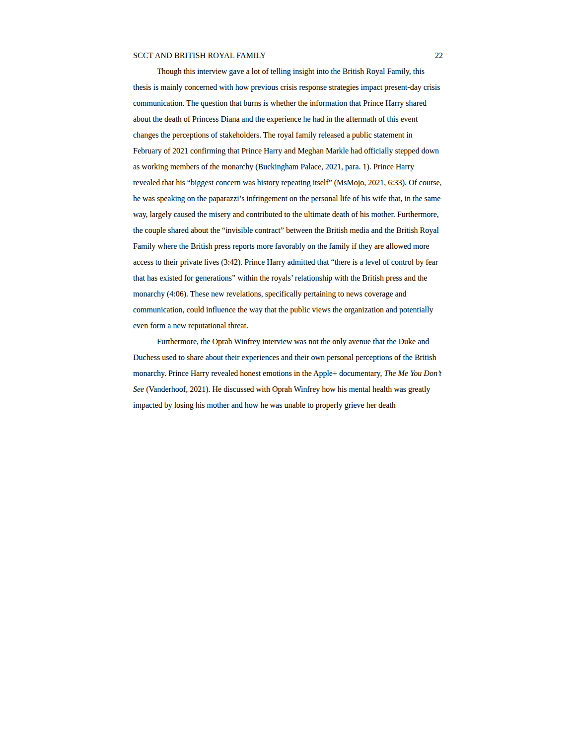SCCT and British Royal Family 22
Though this interview gave a lot of telling insight into the British Royal Family, this thesis is mainly concerned with how previous crisis response strategies impact present-day crisis communication. The question that burns is whether the information that Prince Harry shared about the death of Princess Diana and the experience he had in the aftermath of this event changes the perceptions of stakeholders. The royal family released a public statement in February of 2021 confirming that Prince Harry and Meghan Markle had officially stepped down as working members of the monarchy (Buckingham Palace, 2021, para. 1). Prince Harry revealed that his “biggest concern was history repeating itself” (MsMojo, 2021, 6:33). Of course, he was speaking on the paparazzi’s infringement on the personal life of his wife that, in the same way, largely caused the misery and contributed to the ultimate death of his mother. Furthermore, the couple shared about the “invisible contract” between the British media and the British Royal Family where the British press reports more favorably on the family if they are allowed more access to their private lives (3:42). Prince Harry admitted that “there is a level of control by fear that has existed for generations” within the royals’ relationship with the British press and the monarchy (4:06). These new revelations, specifically pertaining to news coverage and communication, could influence the way that the public views the organization and potentially even form a new reputational threat.
Furthermore, the Oprah Winfrey interview was not the only avenue that the Duke and Duchess used to share about their experiences and their own personal perceptions of the British monarchy. Prince Harry revealed honest emotions in the Apple+ documentary, The Me You Don’t See (Vanderhoof, 2021). He discussed with Oprah Winfrey how his mental health was greatly impacted by losing his mother and how he was unable to properly grieve her death